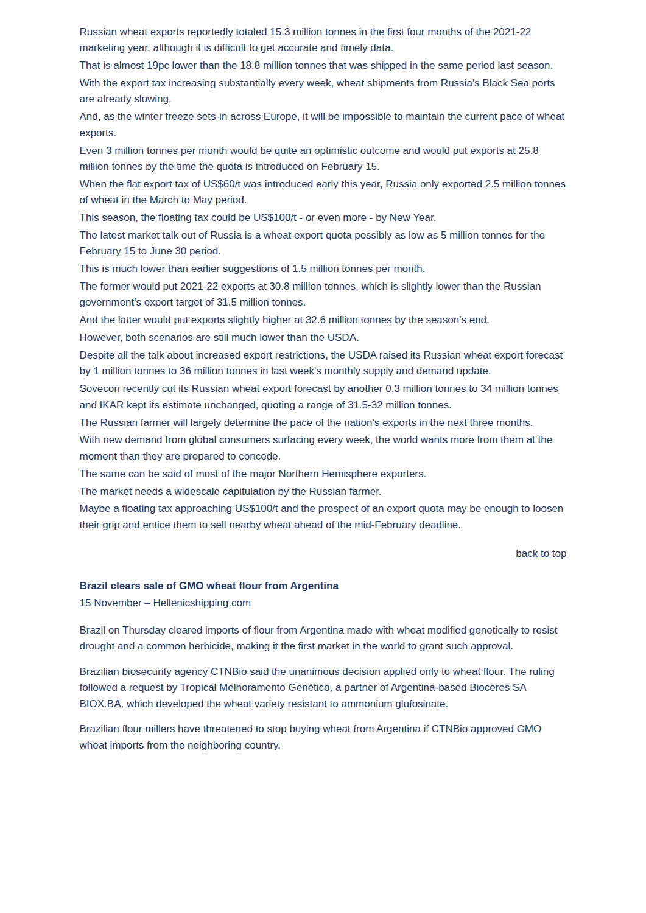Russian wheat exports reportedly totaled 15.3 million tonnes in the first four months of the 2021-22 marketing year, although it is difficult to get accurate and timely data.
That is almost 19pc lower than the 18.8 million tonnes that was shipped in the same period last season.
With the export tax increasing substantially every week, wheat shipments from Russia's Black Sea ports are already slowing.
And, as the winter freeze sets-in across Europe, it will be impossible to maintain the current pace of wheat exports.
Even 3 million tonnes per month would be quite an optimistic outcome and would put exports at 25.8 million tonnes by the time the quota is introduced on February 15.
When the flat export tax of US$60/t was introduced early this year, Russia only exported 2.5 million tonnes of wheat in the March to May period.
This season, the floating tax could be US$100/t - or even more - by New Year.
The latest market talk out of Russia is a wheat export quota possibly as low as 5 million tonnes for the February 15 to June 30 period.
This is much lower than earlier suggestions of 1.5 million tonnes per month.
The former would put 2021-22 exports at 30.8 million tonnes, which is slightly lower than the Russian government's export target of 31.5 million tonnes.
And the latter would put exports slightly higher at 32.6 million tonnes by the season's end.
However, both scenarios are still much lower than the USDA.
Despite all the talk about increased export restrictions, the USDA raised its Russian wheat export forecast by 1 million tonnes to 36 million tonnes in last week's monthly supply and demand update.
Sovecon recently cut its Russian wheat export forecast by another 0.3 million tonnes to 34 million tonnes and IKAR kept its estimate unchanged, quoting a range of 31.5-32 million tonnes.
The Russian farmer will largely determine the pace of the nation's exports in the next three months.
With new demand from global consumers surfacing every week, the world wants more from them at the moment than they are prepared to concede.
The same can be said of most of the major Northern Hemisphere exporters.
The market needs a widescale capitulation by the Russian farmer.
Maybe a floating tax approaching US$100/t and the prospect of an export quota may be enough to loosen their grip and entice them to sell nearby wheat ahead of the mid-February deadline.
back to top
Brazil clears sale of GMO wheat flour from Argentina
15 November – Hellenicshipping.com
Brazil on Thursday cleared imports of flour from Argentina made with wheat modified genetically to resist drought and a common herbicide, making it the first market in the world to grant such approval.
Brazilian biosecurity agency CTNBio said the unanimous decision applied only to wheat flour. The ruling followed a request by Tropical Melhoramento Genético, a partner of Argentina-based Bioceres SA BIOX.BA, which developed the wheat variety resistant to ammonium glufosinate.
Brazilian flour millers have threatened to stop buying wheat from Argentina if CTNBio approved GMO wheat imports from the neighboring country.